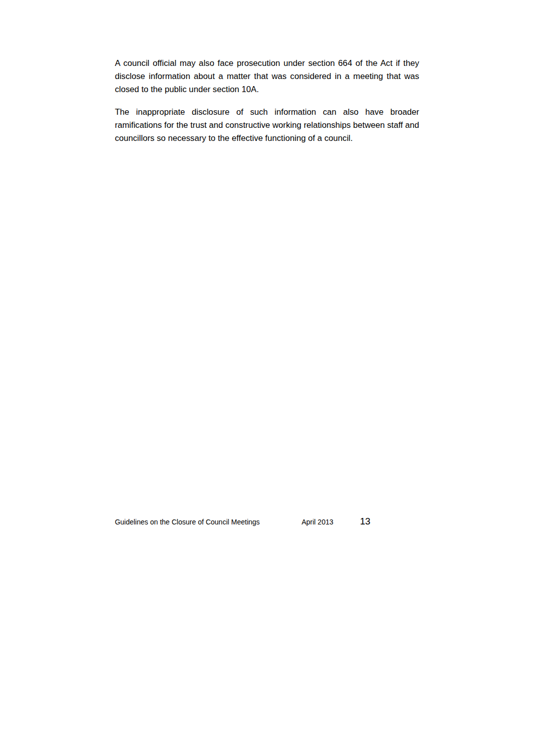A council official may also face prosecution under section 664 of the Act if they disclose information about a matter that was considered in a meeting that was closed to the public under section 10A.
The inappropriate disclosure of such information can also have broader ramifications for the trust and constructive working relationships between staff and councillors so necessary to the effective functioning of a council.
Guidelines on the Closure of Council Meetings April 2013 13